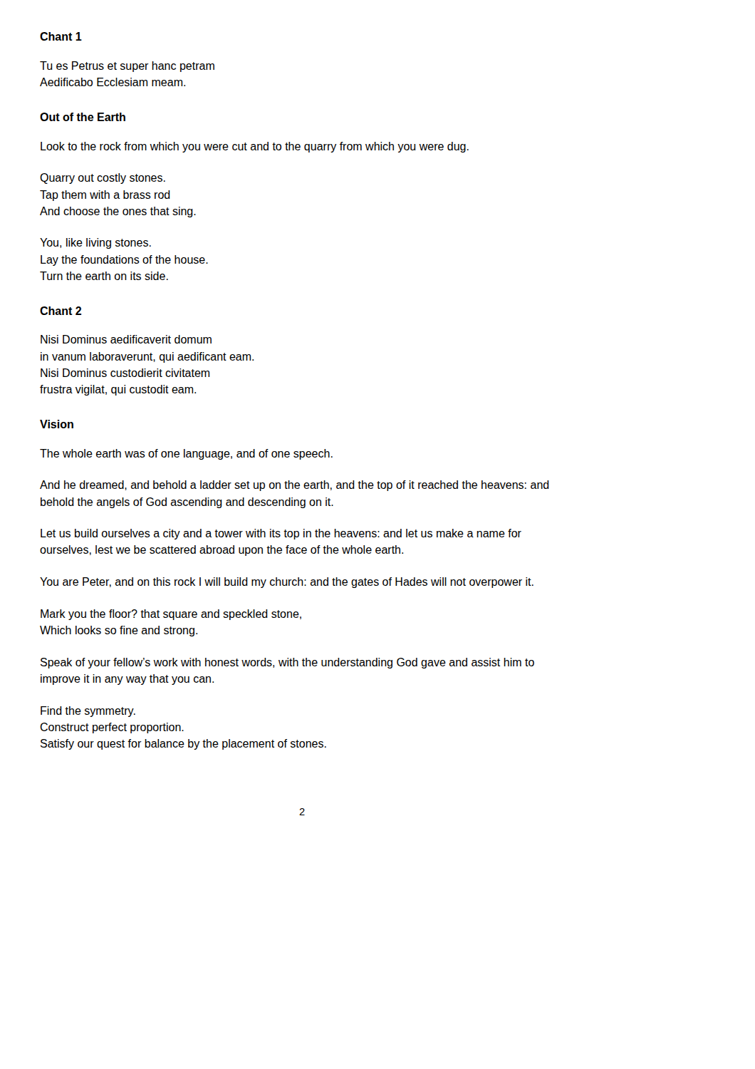Chant 1
Tu es Petrus et super hanc petram
Aedificabo Ecclesiam meam.
Out of the Earth
Look to the rock from which you were cut and to the quarry from which you were dug.
Quarry out costly stones.
Tap them with a brass rod
And choose the ones that sing.
You, like living stones.
Lay the foundations of the house.
Turn the earth on its side.
Chant 2
Nisi Dominus aedificaverit domum
in vanum laboraverunt, qui aedificant eam.
Nisi Dominus custodierit civitatem
frustra vigilat, qui custodit eam.
Vision
The whole earth was of one language, and of one speech.
And he dreamed, and behold a ladder set up on the earth, and the top of it reached the heavens: and behold the angels of God ascending and descending on it.
Let us build ourselves a city and a tower with its top in the heavens: and let us make a name for ourselves, lest we be scattered abroad upon the face of the whole earth.
You are Peter, and on this rock I will build my church: and the gates of Hades will not overpower it.
Mark you the floor? that square and speckled stone,
Which looks so fine and strong.
Speak of your fellow’s work with honest words, with the understanding God gave and assist him to improve it in any way that you can.
Find the symmetry.
Construct perfect proportion.
Satisfy our quest for balance by the placement of stones.
2